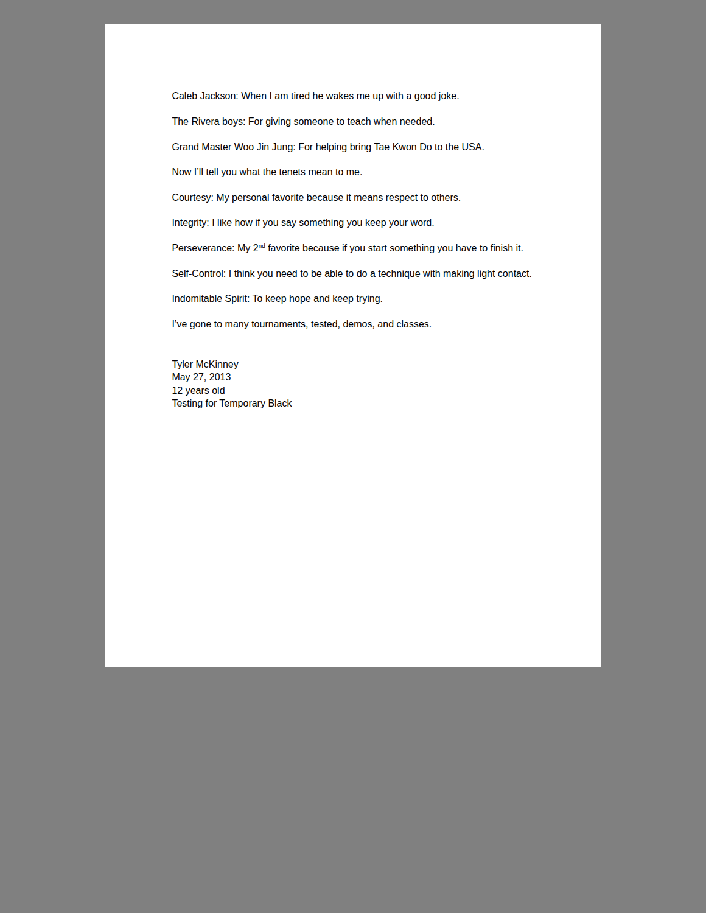Caleb Jackson: When I am tired he wakes me up with a good joke.
The Rivera boys: For giving someone to teach when needed.
Grand Master Woo Jin Jung: For helping bring Tae Kwon Do to the USA.
Now I’ll tell you what the tenets mean to me.
Courtesy: My personal favorite because it means respect to others.
Integrity: I like how if you say something you keep your word.
Perseverance: My 2nd favorite because if you start something you have to finish it.
Self-Control: I think you need to be able to do a technique with making light contact.
Indomitable Spirit: To keep hope and keep trying.
I’ve gone to many tournaments, tested, demos, and classes.
Tyler McKinney
May 27, 2013
12 years old
Testing for Temporary Black